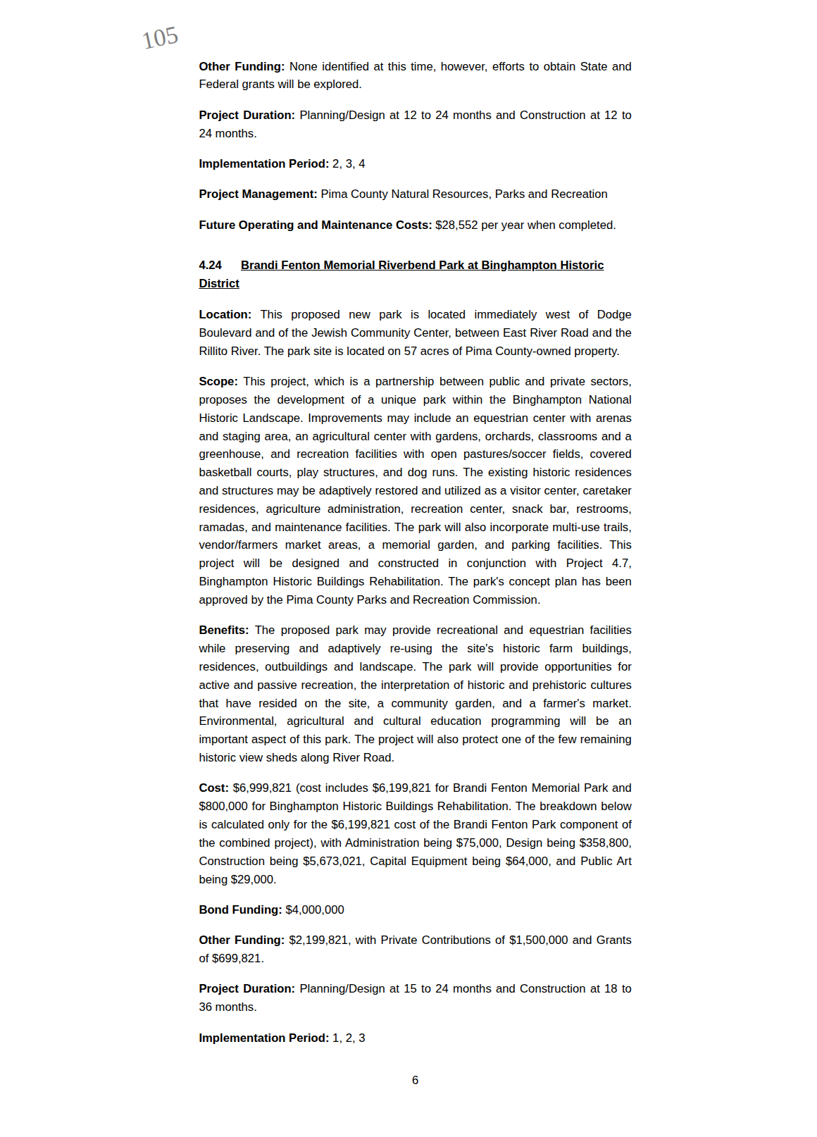105
Other Funding: None identified at this time, however, efforts to obtain State and Federal grants will be explored.
Project Duration: Planning/Design at 12 to 24 months and Construction at 12 to 24 months.
Implementation Period: 2, 3, 4
Project Management: Pima County Natural Resources, Parks and Recreation
Future Operating and Maintenance Costs: $28,552 per year when completed.
4.24 Brandi Fenton Memorial Riverbend Park at Binghampton Historic District
Location: This proposed new park is located immediately west of Dodge Boulevard and of the Jewish Community Center, between East River Road and the Rillito River. The park site is located on 57 acres of Pima County-owned property.
Scope: This project, which is a partnership between public and private sectors, proposes the development of a unique park within the Binghampton National Historic Landscape. Improvements may include an equestrian center with arenas and staging area, an agricultural center with gardens, orchards, classrooms and a greenhouse, and recreation facilities with open pastures/soccer fields, covered basketball courts, play structures, and dog runs. The existing historic residences and structures may be adaptively restored and utilized as a visitor center, caretaker residences, agriculture administration, recreation center, snack bar, restrooms, ramadas, and maintenance facilities. The park will also incorporate multi-use trails, vendor/farmers market areas, a memorial garden, and parking facilities. This project will be designed and constructed in conjunction with Project 4.7, Binghampton Historic Buildings Rehabilitation. The park's concept plan has been approved by the Pima County Parks and Recreation Commission.
Benefits: The proposed park may provide recreational and equestrian facilities while preserving and adaptively re-using the site's historic farm buildings, residences, outbuildings and landscape. The park will provide opportunities for active and passive recreation, the interpretation of historic and prehistoric cultures that have resided on the site, a community garden, and a farmer's market. Environmental, agricultural and cultural education programming will be an important aspect of this park. The project will also protect one of the few remaining historic view sheds along River Road.
Cost: $6,999,821 (cost includes $6,199,821 for Brandi Fenton Memorial Park and $800,000 for Binghampton Historic Buildings Rehabilitation. The breakdown below is calculated only for the $6,199,821 cost of the Brandi Fenton Park component of the combined project), with Administration being $75,000, Design being $358,800, Construction being $5,673,021, Capital Equipment being $64,000, and Public Art being $29,000.
Bond Funding: $4,000,000
Other Funding: $2,199,821, with Private Contributions of $1,500,000 and Grants of $699,821.
Project Duration: Planning/Design at 15 to 24 months and Construction at 18 to 36 months.
Implementation Period: 1, 2, 3
6